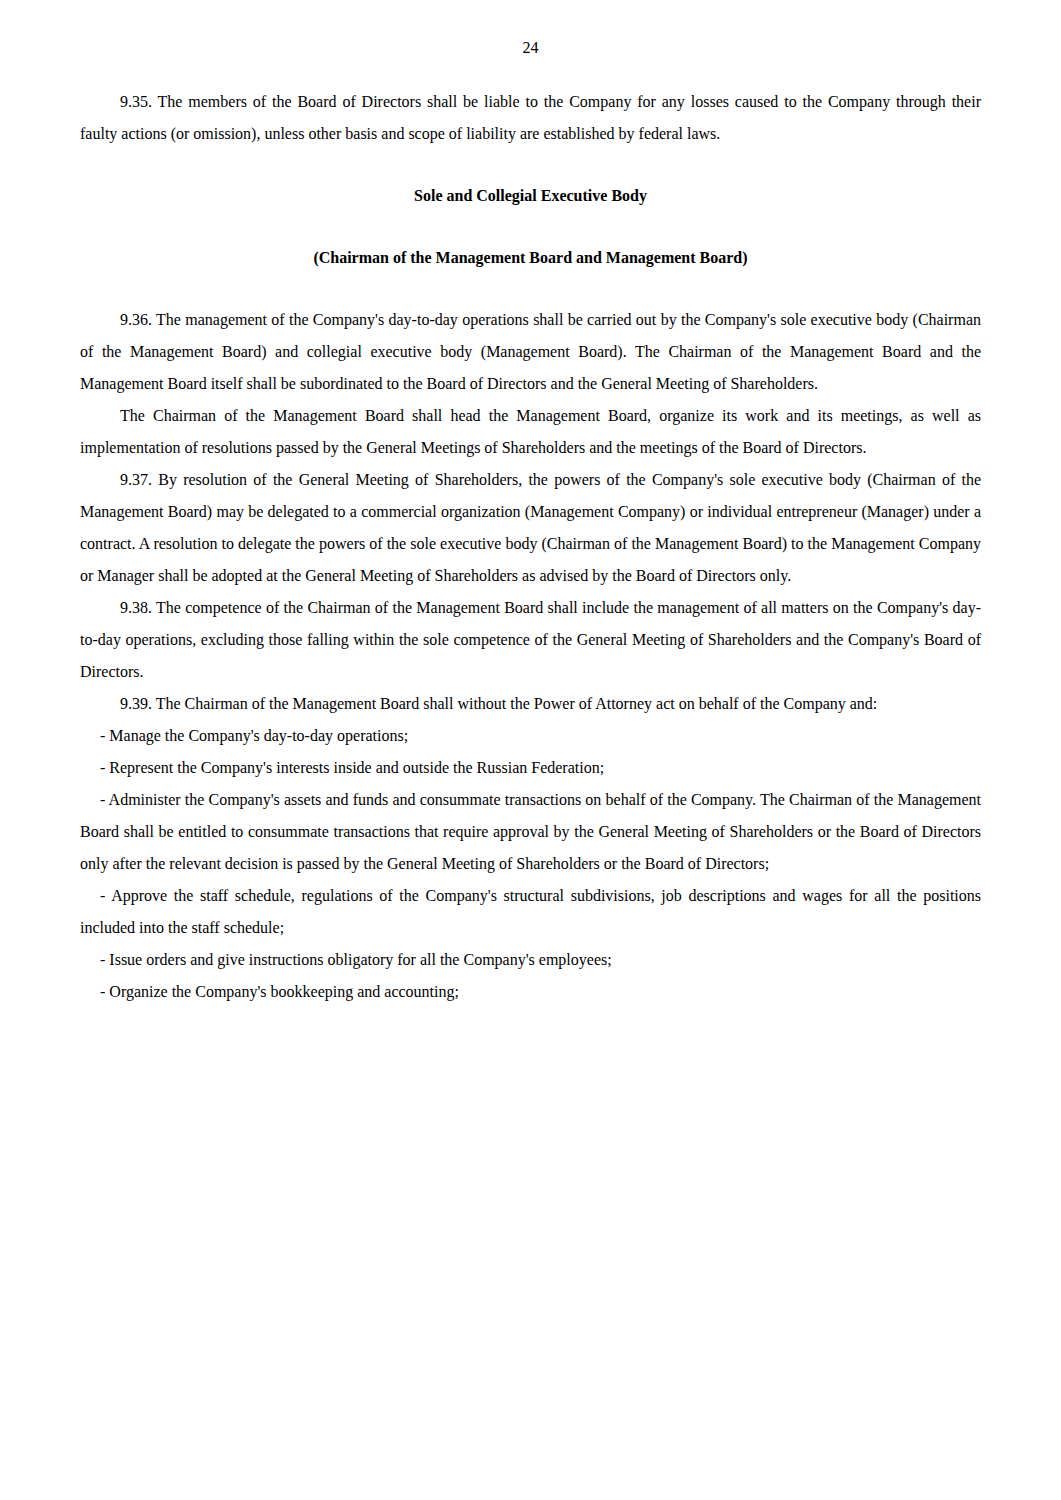24
9.35. The members of the Board of Directors shall be liable to the Company for any losses caused to the Company through their faulty actions (or omission), unless other basis and scope of liability are established by federal laws.
Sole and Collegial Executive Body
(Chairman of the Management Board and Management Board)
9.36. The management of the Company's day-to-day operations shall be carried out by the Company's sole executive body (Chairman of the Management Board) and collegial executive body (Management Board). The Chairman of the Management Board and the Management Board itself shall be subordinated to the Board of Directors and the General Meeting of Shareholders.
The Chairman of the Management Board shall head the Management Board, organize its work and its meetings, as well as implementation of resolutions passed by the General Meetings of Shareholders and the meetings of the Board of Directors.
9.37. By resolution of the General Meeting of Shareholders, the powers of the Company's sole executive body (Chairman of the Management Board) may be delegated to a commercial organization (Management Company) or individual entrepreneur (Manager) under a contract. A resolution to delegate the powers of the sole executive body (Chairman of the Management Board) to the Management Company or Manager shall be adopted at the General Meeting of Shareholders as advised by the Board of Directors only.
9.38. The competence of the Chairman of the Management Board shall include the management of all matters on the Company's day-to-day operations, excluding those falling within the sole competence of the General Meeting of Shareholders and the Company's Board of Directors.
9.39. The Chairman of the Management Board shall without the Power of Attorney act on behalf of the Company and:
- Manage the Company's day-to-day operations;
- Represent the Company's interests inside and outside the Russian Federation;
- Administer the Company's assets and funds and consummate transactions on behalf of the Company. The Chairman of the Management Board shall be entitled to consummate transactions that require approval by the General Meeting of Shareholders or the Board of Directors only after the relevant decision is passed by the General Meeting of Shareholders or the Board of Directors;
- Approve the staff schedule, regulations of the Company's structural subdivisions, job descriptions and wages for all the positions included into the staff schedule;
- Issue orders and give instructions obligatory for all the Company's employees;
- Organize the Company's bookkeeping and accounting;